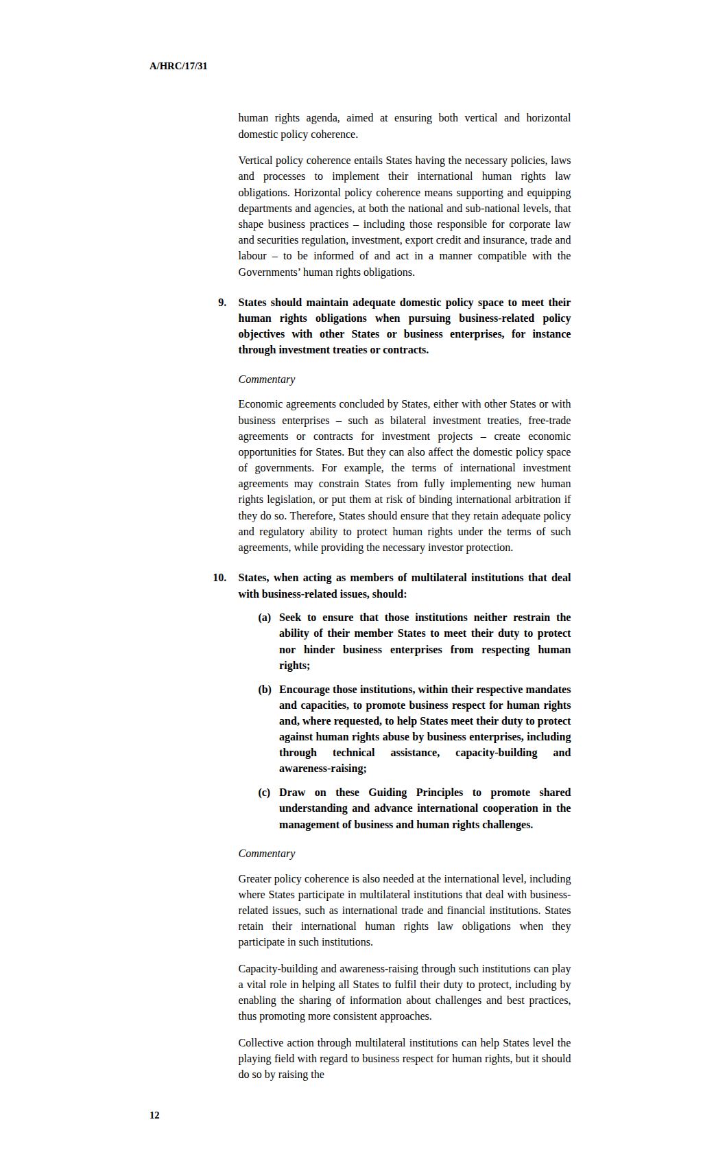A/HRC/17/31
human rights agenda, aimed at ensuring both vertical and horizontal domestic policy coherence.
Vertical policy coherence entails States having the necessary policies, laws and processes to implement their international human rights law obligations. Horizontal policy coherence means supporting and equipping departments and agencies, at both the national and sub-national levels, that shape business practices – including those responsible for corporate law and securities regulation, investment, export credit and insurance, trade and labour – to be informed of and act in a manner compatible with the Governments’ human rights obligations.
9.
States should maintain adequate domestic policy space to meet their human rights obligations when pursuing business-related policy objectives with other States or business enterprises, for instance through investment treaties or contracts.
Commentary
Economic agreements concluded by States, either with other States or with business enterprises – such as bilateral investment treaties, free-trade agreements or contracts for investment projects – create economic opportunities for States. But they can also affect the domestic policy space of governments. For example, the terms of international investment agreements may constrain States from fully implementing new human rights legislation, or put them at risk of binding international arbitration if they do so. Therefore, States should ensure that they retain adequate policy and regulatory ability to protect human rights under the terms of such agreements, while providing the necessary investor protection.
10.
States, when acting as members of multilateral institutions that deal with business-related issues, should:
(a)
Seek to ensure that those institutions neither restrain the ability of their member States to meet their duty to protect nor hinder business enterprises from respecting human rights;
(b)
Encourage those institutions, within their respective mandates and capacities, to promote business respect for human rights and, where requested, to help States meet their duty to protect against human rights abuse by business enterprises, including through technical assistance, capacity-building and awareness-raising;
(c)
Draw on these Guiding Principles to promote shared understanding and advance international cooperation in the management of business and human rights challenges.
Commentary
Greater policy coherence is also needed at the international level, including where States participate in multilateral institutions that deal with business-related issues, such as international trade and financial institutions. States retain their international human rights law obligations when they participate in such institutions.
Capacity-building and awareness-raising through such institutions can play a vital role in helping all States to fulfil their duty to protect, including by enabling the sharing of information about challenges and best practices, thus promoting more consistent approaches.
Collective action through multilateral institutions can help States level the playing field with regard to business respect for human rights, but it should do so by raising the
12